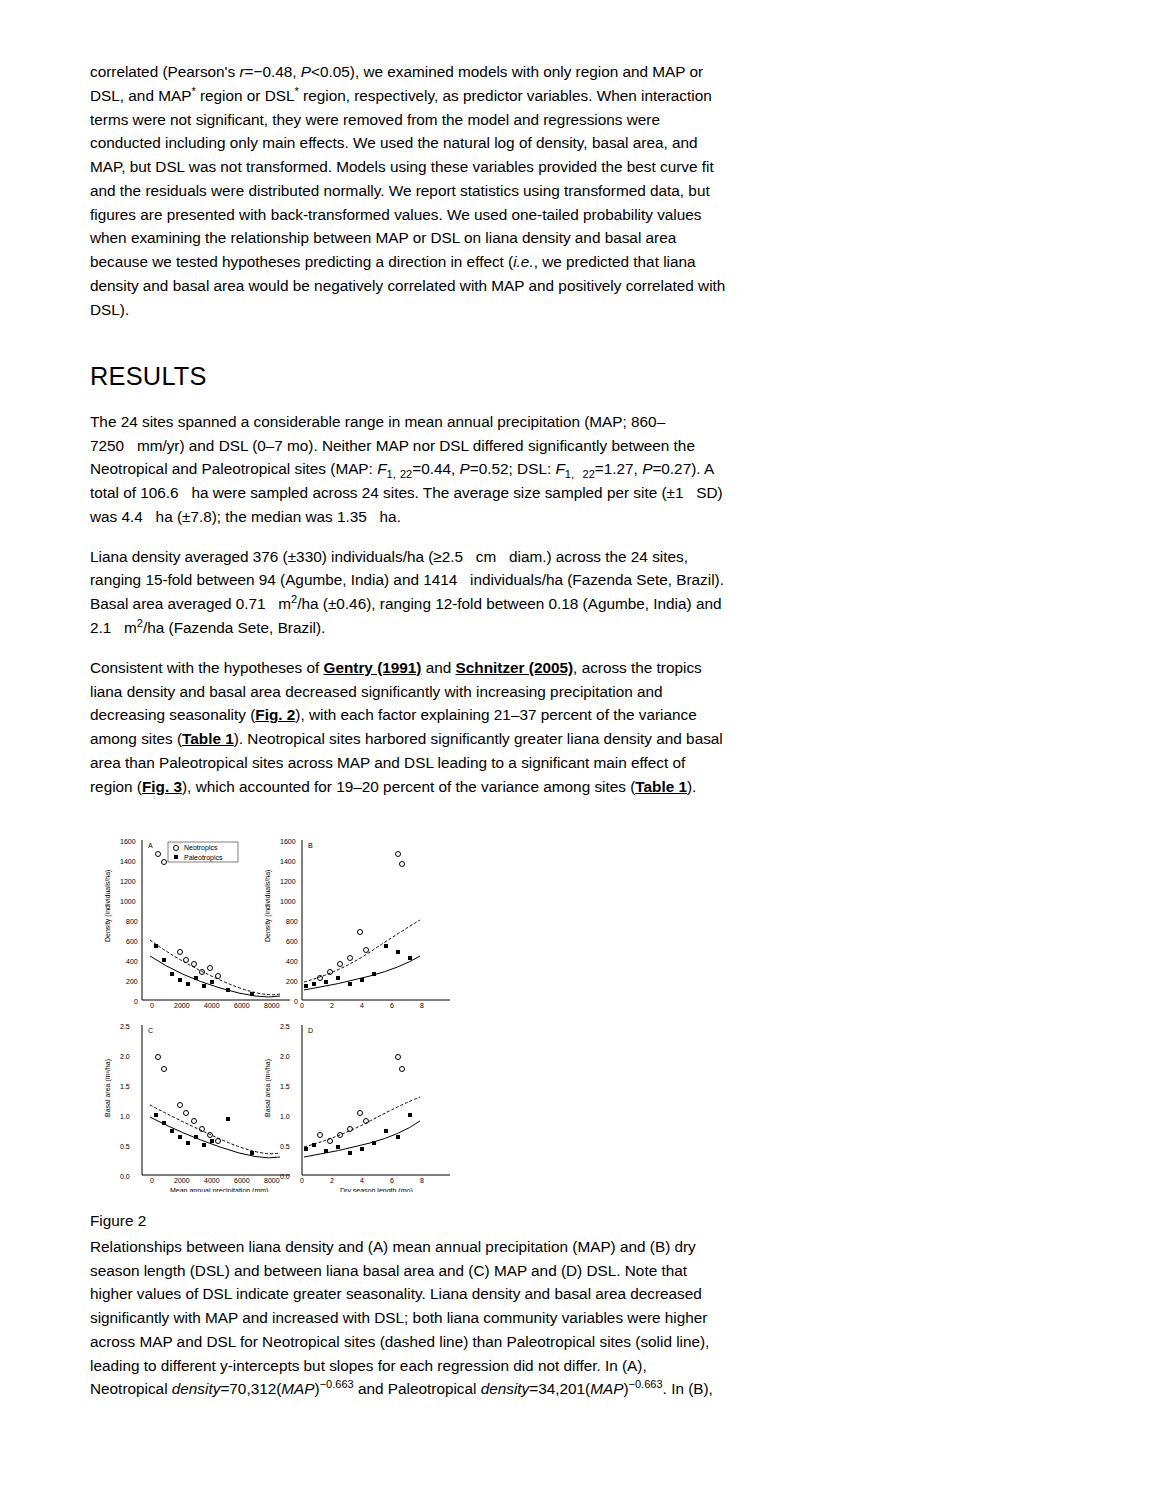correlated (Pearson's r=−0.48, P<0.05), we examined models with only region and MAP or DSL, and MAP* region or DSL* region, respectively, as predictor variables. When interaction terms were not significant, they were removed from the model and regressions were conducted including only main effects. We used the natural log of density, basal area, and MAP, but DSL was not transformed. Models using these variables provided the best curve fit and the residuals were distributed normally. We report statistics using transformed data, but figures are presented with back-transformed values. We used one-tailed probability values when examining the relationship between MAP or DSL on liana density and basal area because we tested hypotheses predicting a direction in effect (i.e., we predicted that liana density and basal area would be negatively correlated with MAP and positively correlated with DSL).
RESULTS
The 24 sites spanned a considerable range in mean annual precipitation (MAP; 860–7250 mm/yr) and DSL (0–7 mo). Neither MAP nor DSL differed significantly between the Neotropical and Paleotropical sites (MAP: F1, 22=0.44, P=0.52; DSL: F1, 22=1.27, P=0.27). A total of 106.6 ha were sampled across 24 sites. The average size sampled per site (±1 SD) was 4.4 ha (±7.8); the median was 1.35 ha.
Liana density averaged 376 (±330) individuals/ha (≥2.5 cm diam.) across the 24 sites, ranging 15-fold between 94 (Agumbe, India) and 1414 individuals/ha (Fazenda Sete, Brazil). Basal area averaged 0.71 m2/ha (±0.46), ranging 12-fold between 0.18 (Agumbe, India) and 2.1 m2/ha (Fazenda Sete, Brazil).
Consistent with the hypotheses of Gentry (1991) and Schnitzer (2005), across the tropics liana density and basal area decreased significantly with increasing precipitation and decreasing seasonality (Fig. 2), with each factor explaining 21–37 percent of the variance among sites (Table 1). Neotropical sites harbored significantly greater liana density and basal area than Paleotropical sites across MAP and DSL leading to a significant main effect of region (Fig. 3), which accounted for 19–20 percent of the variance among sites (Table 1).
Figure 2
Relationships between liana density and (A) mean annual precipitation (MAP) and (B) dry season length (DSL) and between liana basal area and (C) MAP and (D) DSL. Note that higher values of DSL indicate greater seasonality. Liana density and basal area decreased significantly with MAP and increased with DSL; both liana community variables were higher across MAP and DSL for Neotropical sites (dashed line) than Paleotropical sites (solid line), leading to different y-intercepts but slopes for each regression did not differ. In (A), Neotropical density=70,312(MAP)−0.663 and Paleotropical density=34,201(MAP)−0.663. In (B),